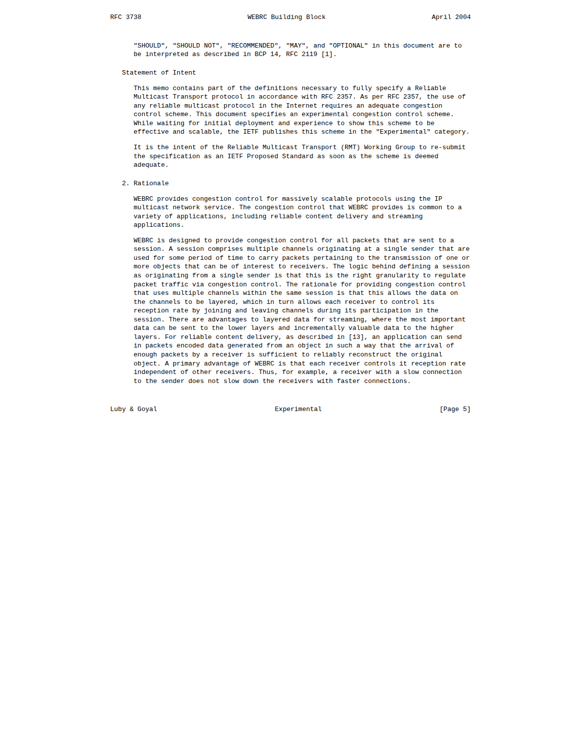RFC 3738 WEBRC Building Block April 2004
"SHOULD", "SHOULD NOT", "RECOMMENDED", "MAY", and "OPTIONAL" in this document are to be interpreted as described in BCP 14, RFC 2119 [1].
Statement of Intent
This memo contains part of the definitions necessary to fully specify a Reliable Multicast Transport protocol in accordance with RFC 2357. As per RFC 2357, the use of any reliable multicast protocol in the Internet requires an adequate congestion control scheme. This document specifies an experimental congestion control scheme. While waiting for initial deployment and experience to show this scheme to be effective and scalable, the IETF publishes this scheme in the "Experimental" category.
It is the intent of the Reliable Multicast Transport (RMT) Working Group to re-submit the specification as an IETF Proposed Standard as soon as the scheme is deemed adequate.
2. Rationale
WEBRC provides congestion control for massively scalable protocols using the IP multicast network service. The congestion control that WEBRC provides is common to a variety of applications, including reliable content delivery and streaming applications.
WEBRC is designed to provide congestion control for all packets that are sent to a session. A session comprises multiple channels originating at a single sender that are used for some period of time to carry packets pertaining to the transmission of one or more objects that can be of interest to receivers. The logic behind defining a session as originating from a single sender is that this is the right granularity to regulate packet traffic via congestion control. The rationale for providing congestion control that uses multiple channels within the same session is that this allows the data on the channels to be layered, which in turn allows each receiver to control its reception rate by joining and leaving channels during its participation in the session. There are advantages to layered data for streaming, where the most important data can be sent to the lower layers and incrementally valuable data to the higher layers. For reliable content delivery, as described in [13], an application can send in packets encoded data generated from an object in such a way that the arrival of enough packets by a receiver is sufficient to reliably reconstruct the original object. A primary advantage of WEBRC is that each receiver controls it reception rate independent of other receivers. Thus, for example, a receiver with a slow connection to the sender does not slow down the receivers with faster connections.
Luby & Goyal Experimental [Page 5]